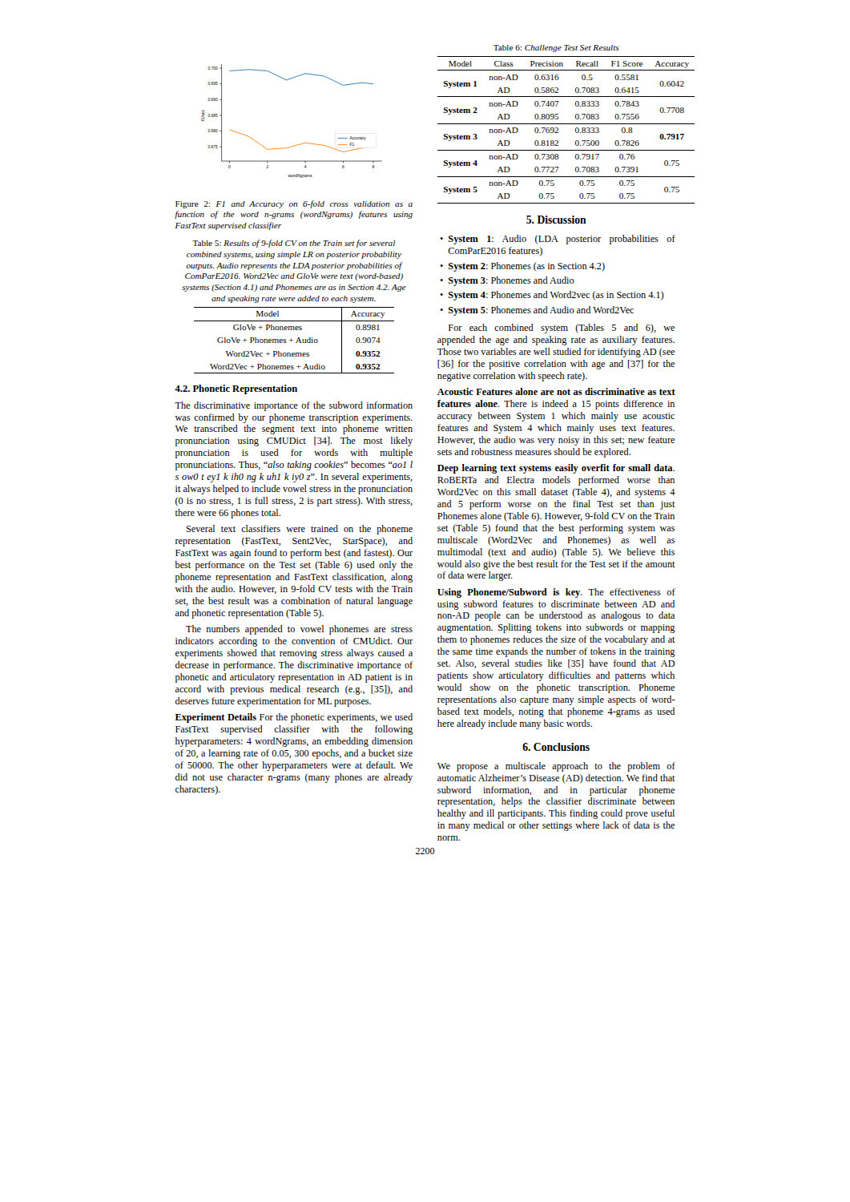0.700 0.695 0.690 0.685 0.680 0.675 0 2 4 6 8 wordNgrams f1/acc Accuracy F1
Figure 2: F1 and Accuracy on 6-fold cross validation as a function of the word n-grams (wordNgrams) features using FastText supervised classifier
Table 5: Results of 9-fold CV on the Train set for several combined systems, using simple LR on posterior probability outputs. Audio represents the LDA posterior probabilities of ComParE2016. Word2Vec and GloVe were text (word-based) systems (Section 4.1) and Phonemes are as in Section 4.2. Age and speaking rate were added to each system.
| Model | Accuracy |
| --- | --- |
| GloVe + Phonemes | 0.8981 |
| GloVe + Phonemes + Audio | 0.9074 |
| Word2Vec + Phonemes | 0.9352 |
| Word2Vec + Phonemes + Audio | 0.9352 |
4.2. Phonetic Representation
The discriminative importance of the subword information was confirmed by our phoneme transcription experiments. We transcribed the segment text into phoneme written pronunciation using CMUDict [34]. The most likely pronunciation is used for words with multiple pronunciations. Thus, “also taking cookies” becomes “ao1 l s ow0 t ey1 k ih0 ng k uh1 k iy0 z”. In several experiments, it always helped to include vowel stress in the pronunciation (0 is no stress, 1 is full stress, 2 is part stress). With stress, there were 66 phones total.
Several text classifiers were trained on the phoneme representation (FastText, Sent2Vec, StarSpace), and FastText was again found to perform best (and fastest). Our best performance on the Test set (Table 6) used only the phoneme representation and FastText classification, along with the audio. However, in 9-fold CV tests with the Train set, the best result was a combination of natural language and phonetic representation (Table 5).
The numbers appended to vowel phonemes are stress indicators according to the convention of CMUdict. Our experiments showed that removing stress always caused a decrease in performance. The discriminative importance of phonetic and articulatory representation in AD patient is in accord with previous medical research (e.g., [35]), and deserves future experimentation for ML purposes.
Experiment Details For the phonetic experiments, we used FastText supervised classifier with the following hyperparameters: 4 wordNgrams, an embedding dimension of 20, a learning rate of 0.05, 300 epochs, and a bucket size of 50000. The other hyperparameters were at default. We did not use character n-grams (many phones are already characters).
Table 6: Challenge Test Set Results
| Model | Class | Precision | Recall | F1 Score | Accuracy |
| --- | --- | --- | --- | --- | --- |
| System 1 | non-AD | 0.6316 | 0.5 | 0.5581 | 0.6042 |
| AD | 0.5862 | 0.7083 | 0.6415 |
| System 2 | non-AD | 0.7407 | 0.8333 | 0.7843 | 0.7708 |
| AD | 0.8095 | 0.7083 | 0.7556 |
| System 3 | non-AD | 0.7692 | 0.8333 | 0.8 | 0.7917 |
| AD | 0.8182 | 0.7500 | 0.7826 |
| System 4 | non-AD | 0.7308 | 0.7917 | 0.76 | 0.75 |
| AD | 0.7727 | 0.7083 | 0.7391 |
| System 5 | non-AD | 0.75 | 0.75 | 0.75 | 0.75 |
| AD | 0.75 | 0.75 | 0.75 |
5. Discussion
System 1: Audio (LDA posterior probabilities of ComParE2016 features)
System 2: Phonemes (as in Section 4.2)
System 3: Phonemes and Audio
System 4: Phonemes and Word2vec (as in Section 4.1)
System 5: Phonemes and Audio and Word2Vec
For each combined system (Tables 5 and 6), we appended the age and speaking rate as auxiliary features. Those two variables are well studied for identifying AD (see [36] for the positive correlation with age and [37] for the negative correlation with speech rate).
Acoustic Features alone are not as discriminative as text features alone. There is indeed a 15 points difference in accuracy between System 1 which mainly use acoustic features and System 4 which mainly uses text features. However, the audio was very noisy in this set; new feature sets and robustness measures should be explored.
Deep learning text systems easily overfit for small data. RoBERTa and Electra models performed worse than Word2Vec on this small dataset (Table 4), and systems 4 and 5 perform worse on the final Test set than just Phonemes alone (Table 6). However, 9-fold CV on the Train set (Table 5) found that the best performing system was multiscale (Word2Vec and Phonemes) as well as multimodal (text and audio) (Table 5). We believe this would also give the best result for the Test set if the amount of data were larger.
Using Phoneme/Subword is key. The effectiveness of using subword features to discriminate between AD and non-AD people can be understood as analogous to data augmentation. Splitting tokens into subwords or mapping them to phonemes reduces the size of the vocabulary and at the same time expands the number of tokens in the training set. Also, several studies like [35] have found that AD patients show articulatory difficulties and patterns which would show on the phonetic transcription. Phoneme representations also capture many simple aspects of word-based text models, noting that phoneme 4-grams as used here already include many basic words.
6. Conclusions
We propose a multiscale approach to the problem of automatic Alzheimer’s Disease (AD) detection. We find that subword information, and in particular phoneme representation, helps the classifier discriminate between healthy and ill participants. This finding could prove useful in many medical or other settings where lack of data is the norm.
2200